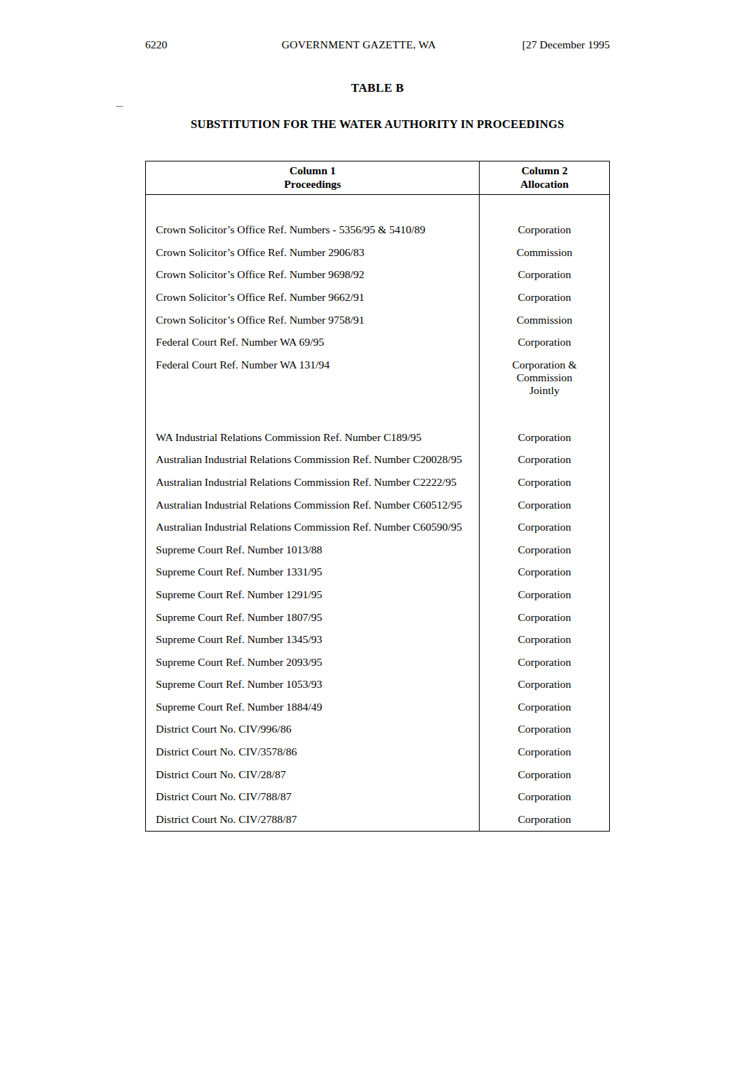6220
GOVERNMENT GAZETTE, WA
[27 December 1995
TABLE B
SUBSTITUTION FOR THE WATER AUTHORITY IN PROCEEDINGS
| Column 1 Proceedings | Column 2 Allocation |
| --- | --- |
| Crown Solicitor’s Office Ref. Numbers - 5356/95 & 5410/89 | Corporation |
| Crown Solicitor’s Office Ref. Number 2906/83 | Commission |
| Crown Solicitor’s Office Ref. Number 9698/92 | Corporation |
| Crown Solicitor’s Office Ref. Number 9662/91 | Corporation |
| Crown Solicitor’s Office Ref. Number 9758/91 | Commission |
| Federal Court Ref. Number WA 69/95 | Corporation |
| Federal Court Ref. Number WA 131/94 | Corporation & Commission Jointly |
| WA Industrial Relations Commission Ref. Number C189/95 | Corporation |
| Australian Industrial Relations Commission Ref. Number C20028/95 | Corporation |
| Australian Industrial Relations Commission Ref. Number C2222/95 | Corporation |
| Australian Industrial Relations Commission Ref. Number C60512/95 | Corporation |
| Australian Industrial Relations Commission Ref. Number C60590/95 | Corporation |
| Supreme Court Ref. Number 1013/88 | Corporation |
| Supreme Court Ref. Number 1331/95 | Corporation |
| Supreme Court Ref. Number 1291/95 | Corporation |
| Supreme Court Ref. Number 1807/95 | Corporation |
| Supreme Court Ref. Number 1345/93 | Corporation |
| Supreme Court Ref. Number 2093/95 | Corporation |
| Supreme Court Ref. Number 1053/93 | Corporation |
| Supreme Court Ref. Number 1884/49 | Corporation |
| District Court No. CIV/996/86 | Corporation |
| District Court No. CIV/3578/86 | Corporation |
| District Court No. CIV/28/87 | Corporation |
| District Court No. CIV/788/87 | Corporation |
| District Court No. CIV/2788/87 | Corporation |